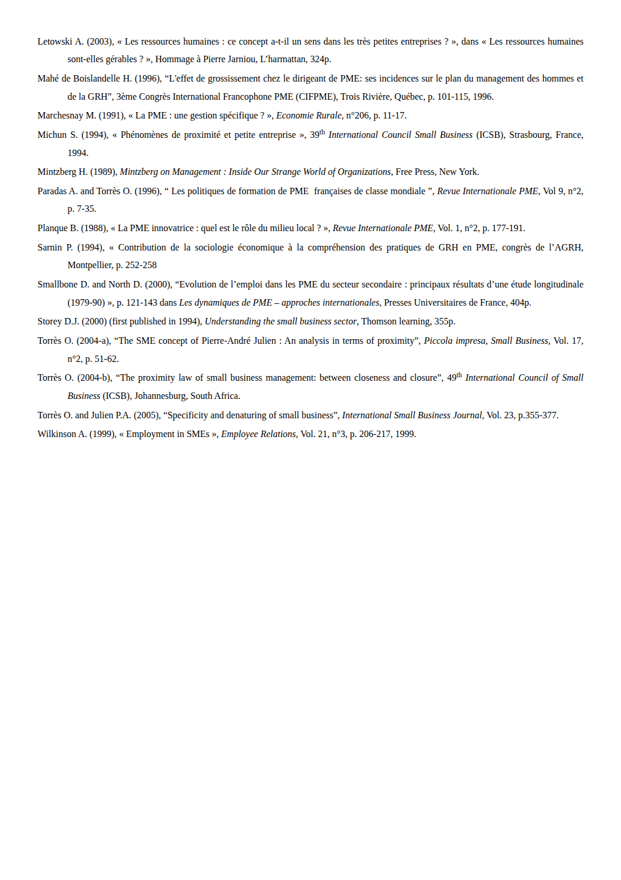Letowski A. (2003), « Les ressources humaines : ce concept a-t-il un sens dans les très petites entreprises ? », dans « Les ressources humaines sont-elles gérables ? », Hommage à Pierre Jarniou, L’harmattan, 324p.
Mahé de Boislandelle H. (1996), “L'effet de grossissement chez le dirigeant de PME: ses incidences sur le plan du management des hommes et de la GRH”, 3ème Congrès International Francophone PME (CIFPME), Trois Rivière, Québec, p. 101-115, 1996.
Marchesnay M. (1991), « La PME : une gestion spécifique ? », Economie Rurale, n°206, p. 11-17.
Michun S. (1994), « Phénomènes de proximité et petite entreprise », 39th International Council Small Business (ICSB), Strasbourg, France, 1994.
Mintzberg H. (1989), Mintzberg on Management : Inside Our Strange World of Organizations, Free Press, New York.
Paradas A. and Torrès O. (1996), “ Les politiques de formation de PME françaises de classe mondiale ”, Revue Internationale PME, Vol 9, n°2, p. 7-35.
Planque B. (1988), « La PME innovatrice : quel est le rôle du milieu local ? », Revue Internationale PME, Vol. 1, n°2, p. 177-191.
Sarnin P. (1994), « Contribution de la sociologie économique à la compréhension des pratiques de GRH en PME, congrès de l’AGRH, Montpellier, p. 252-258
Smallbone D. and North D. (2000), “Evolution de l’emploi dans les PME du secteur secondaire : principaux résultats d’une étude longitudinale (1979-90) », p. 121-143 dans Les dynamiques de PME – approches internationales, Presses Universitaires de France, 404p.
Storey D.J. (2000) (first published in 1994), Understanding the small business sector, Thomson learning, 355p.
Torrès O. (2004-a), “The SME concept of Pierre-André Julien : An analysis in terms of proximity”, Piccola impresa, Small Business, Vol. 17, n°2, p. 51-62.
Torrès O. (2004-b), “The proximity law of small business management: between closeness and closure”, 49th International Council of Small Business (ICSB), Johannesburg, South Africa.
Torrès O. and Julien P.A. (2005), “Specificity and denaturing of small business”, International Small Business Journal, Vol. 23, p.355-377.
Wilkinson A. (1999), « Employment in SMEs », Employee Relations, Vol. 21, n°3, p. 206-217, 1999.